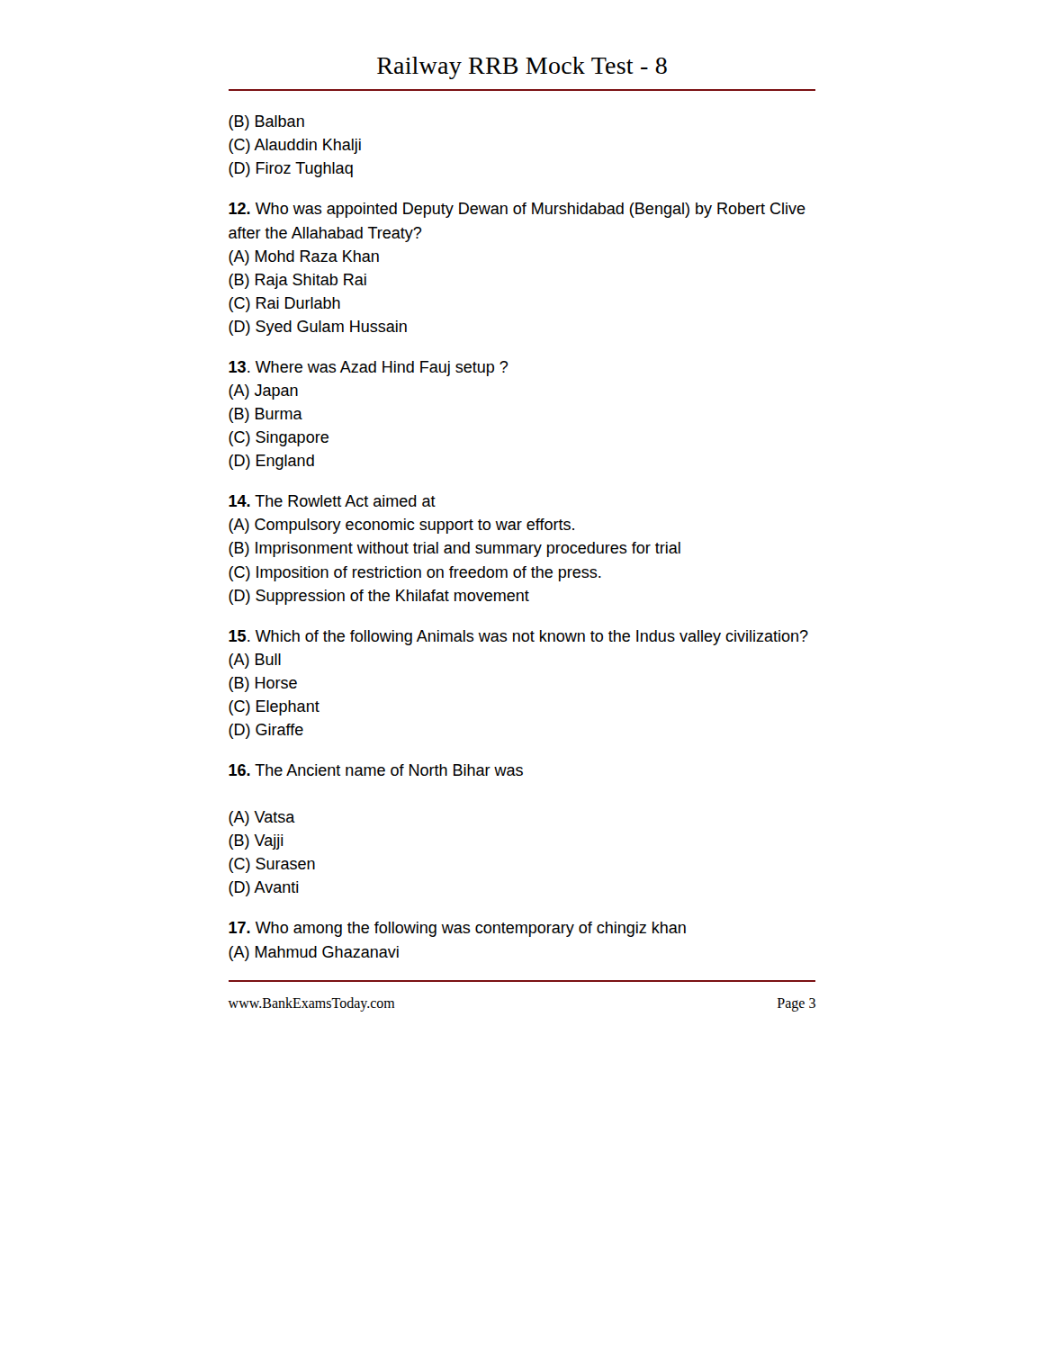Railway RRB Mock Test - 8
(B) Balban
(C) Alauddin Khalji
(D) Firoz Tughlaq
12. Who was appointed Deputy Dewan of Murshidabad (Bengal) by Robert Clive after the Allahabad Treaty?
(A) Mohd Raza Khan
(B) Raja Shitab Rai
(C) Rai Durlabh
(D) Syed Gulam Hussain
13. Where was Azad Hind Fauj setup ?
(A) Japan
(B) Burma
(C) Singapore
(D) England
14. The Rowlett Act aimed at
(A) Compulsory economic support to war efforts.
(B) Imprisonment without trial and summary procedures for trial
(C) Imposition of restriction on freedom of the press.
(D) Suppression of the Khilafat movement
15. Which of the following Animals was not known to the Indus valley civilization?
(A) Bull
(B) Horse
(C) Elephant
(D) Giraffe
16. The Ancient name of North Bihar was
(A) Vatsa
(B) Vajji
(C) Surasen
(D) Avanti
17. Who among the following was contemporary of chingiz khan
(A) Mahmud Ghazanavi
www.BankExamsToday.com
Page 3